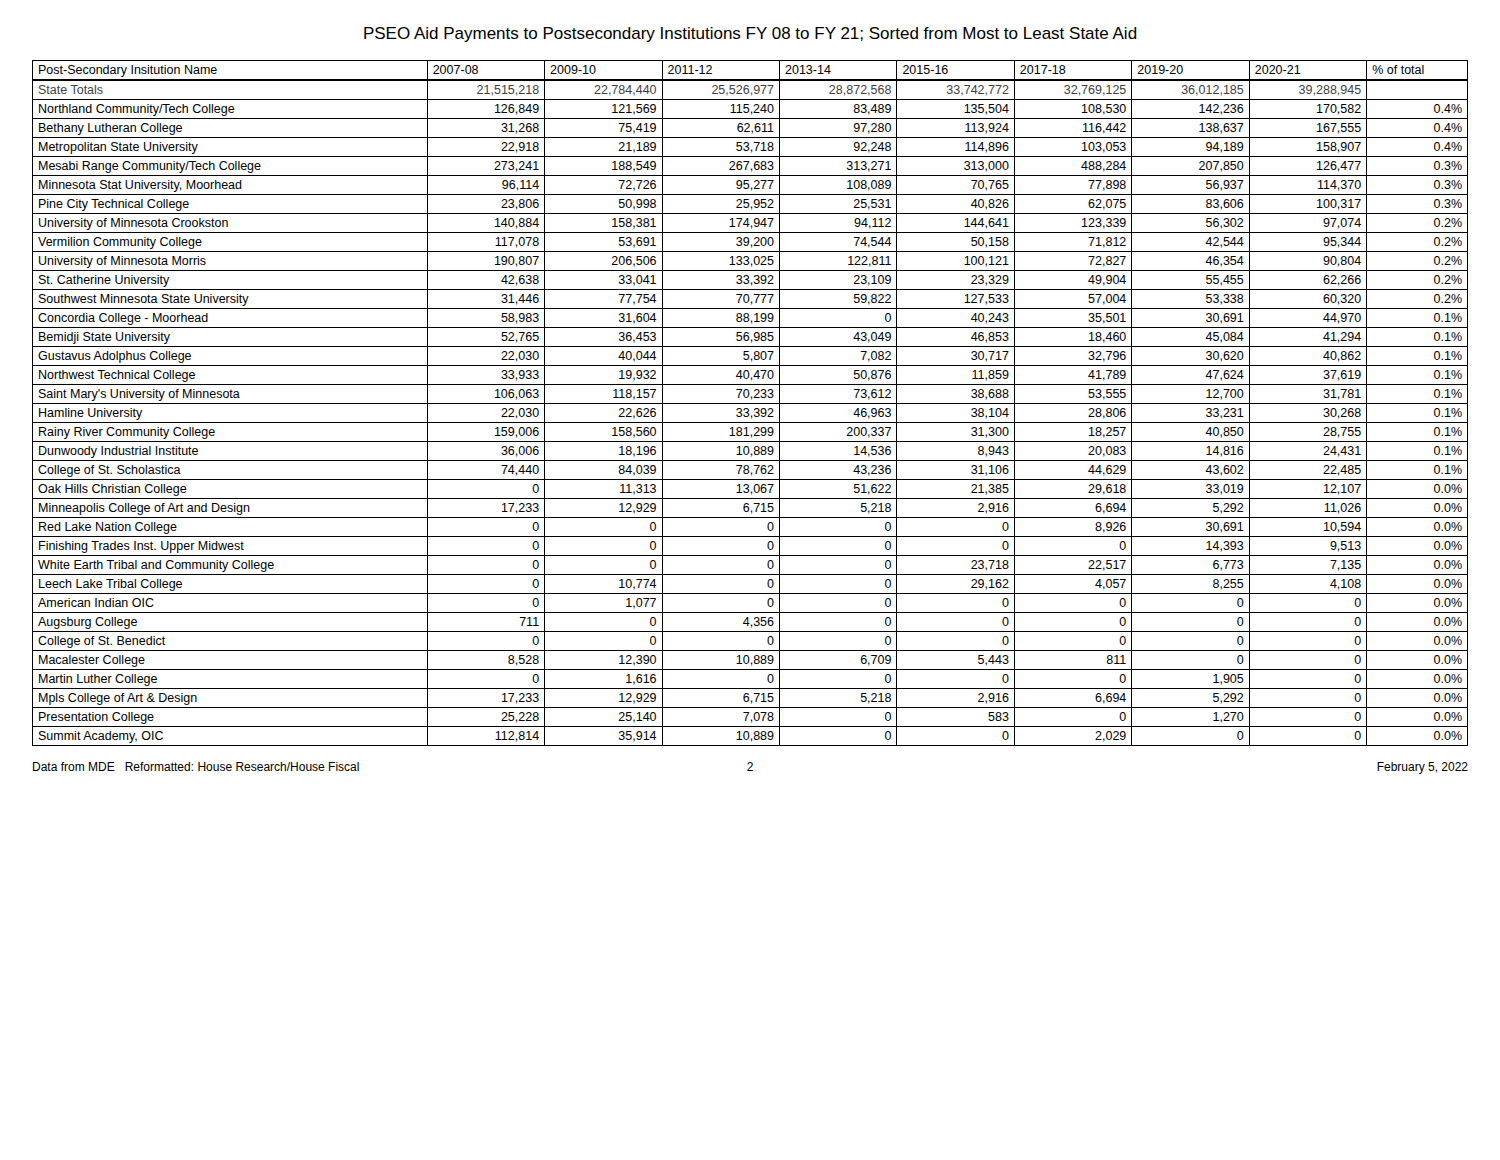PSEO Aid Payments to Postsecondary Institutions FY 08 to FY 21; Sorted from Most to Least State Aid
| Post-Secondary Insitution Name | 2007-08 | 2009-10 | 2011-12 | 2013-14 | 2015-16 | 2017-18 | 2019-20 | 2020-21 | % of total |
| --- | --- | --- | --- | --- | --- | --- | --- | --- | --- |
| State Totals | 21,515,218 | 22,784,440 | 25,526,977 | 28,872,568 | 33,742,772 | 32,769,125 | 36,012,185 | 39,288,945 | |
| Northland Community/Tech College | 126,849 | 121,569 | 115,240 | 83,489 | 135,504 | 108,530 | 142,236 | 170,582 | 0.4% |
| Bethany Lutheran College | 31,268 | 75,419 | 62,611 | 97,280 | 113,924 | 116,442 | 138,637 | 167,555 | 0.4% |
| Metropolitan State University | 22,918 | 21,189 | 53,718 | 92,248 | 114,896 | 103,053 | 94,189 | 158,907 | 0.4% |
| Mesabi Range Community/Tech College | 273,241 | 188,549 | 267,683 | 313,271 | 313,000 | 488,284 | 207,850 | 126,477 | 0.3% |
| Minnesota Stat University, Moorhead | 96,114 | 72,726 | 95,277 | 108,089 | 70,765 | 77,898 | 56,937 | 114,370 | 0.3% |
| Pine City Technical College | 23,806 | 50,998 | 25,952 | 25,531 | 40,826 | 62,075 | 83,606 | 100,317 | 0.3% |
| University of Minnesota Crookston | 140,884 | 158,381 | 174,947 | 94,112 | 144,641 | 123,339 | 56,302 | 97,074 | 0.2% |
| Vermilion Community College | 117,078 | 53,691 | 39,200 | 74,544 | 50,158 | 71,812 | 42,544 | 95,344 | 0.2% |
| University of Minnesota Morris | 190,807 | 206,506 | 133,025 | 122,811 | 100,121 | 72,827 | 46,354 | 90,804 | 0.2% |
| St. Catherine University | 42,638 | 33,041 | 33,392 | 23,109 | 23,329 | 49,904 | 55,455 | 62,266 | 0.2% |
| Southwest Minnesota State University | 31,446 | 77,754 | 70,777 | 59,822 | 127,533 | 57,004 | 53,338 | 60,320 | 0.2% |
| Concordia College - Moorhead | 58,983 | 31,604 | 88,199 | 0 | 40,243 | 35,501 | 30,691 | 44,970 | 0.1% |
| Bemidji State University | 52,765 | 36,453 | 56,985 | 43,049 | 46,853 | 18,460 | 45,084 | 41,294 | 0.1% |
| Gustavus Adolphus College | 22,030 | 40,044 | 5,807 | 7,082 | 30,717 | 32,796 | 30,620 | 40,862 | 0.1% |
| Northwest Technical College | 33,933 | 19,932 | 40,470 | 50,876 | 11,859 | 41,789 | 47,624 | 37,619 | 0.1% |
| Saint Mary's University of Minnesota | 106,063 | 118,157 | 70,233 | 73,612 | 38,688 | 53,555 | 12,700 | 31,781 | 0.1% |
| Hamline University | 22,030 | 22,626 | 33,392 | 46,963 | 38,104 | 28,806 | 33,231 | 30,268 | 0.1% |
| Rainy River Community College | 159,006 | 158,560 | 181,299 | 200,337 | 31,300 | 18,257 | 40,850 | 28,755 | 0.1% |
| Dunwoody Industrial Institute | 36,006 | 18,196 | 10,889 | 14,536 | 8,943 | 20,083 | 14,816 | 24,431 | 0.1% |
| College of St. Scholastica | 74,440 | 84,039 | 78,762 | 43,236 | 31,106 | 44,629 | 43,602 | 22,485 | 0.1% |
| Oak Hills Christian College | 0 | 11,313 | 13,067 | 51,622 | 21,385 | 29,618 | 33,019 | 12,107 | 0.0% |
| Minneapolis College of Art and Design | 17,233 | 12,929 | 6,715 | 5,218 | 2,916 | 6,694 | 5,292 | 11,026 | 0.0% |
| Red Lake Nation College | 0 | 0 | 0 | 0 | 0 | 8,926 | 30,691 | 10,594 | 0.0% |
| Finishing Trades Inst. Upper Midwest | 0 | 0 | 0 | 0 | 0 | 0 | 14,393 | 9,513 | 0.0% |
| White Earth Tribal and Community College | 0 | 0 | 0 | 0 | 23,718 | 22,517 | 6,773 | 7,135 | 0.0% |
| Leech Lake Tribal College | 0 | 10,774 | 0 | 0 | 29,162 | 4,057 | 8,255 | 4,108 | 0.0% |
| American Indian OIC | 0 | 1,077 | 0 | 0 | 0 | 0 | 0 | 0 | 0.0% |
| Augsburg College | 711 | 0 | 4,356 | 0 | 0 | 0 | 0 | 0 | 0.0% |
| College of St. Benedict | 0 | 0 | 0 | 0 | 0 | 0 | 0 | 0 | 0.0% |
| Macalester College | 8,528 | 12,390 | 10,889 | 6,709 | 5,443 | 811 | 0 | 0 | 0.0% |
| Martin Luther College | 0 | 1,616 | 0 | 0 | 0 | 0 | 1,905 | 0 | 0.0% |
| Mpls College of Art & Design | 17,233 | 12,929 | 6,715 | 5,218 | 2,916 | 6,694 | 5,292 | 0 | 0.0% |
| Presentation College | 25,228 | 25,140 | 7,078 | 0 | 583 | 0 | 1,270 | 0 | 0.0% |
| Summit Academy, OIC | 112,814 | 35,914 | 10,889 | 0 | 0 | 2,029 | 0 | 0 | 0.0% |
Data from MDE Reformatted: House Research/House Fiscal
2
February 5, 2022